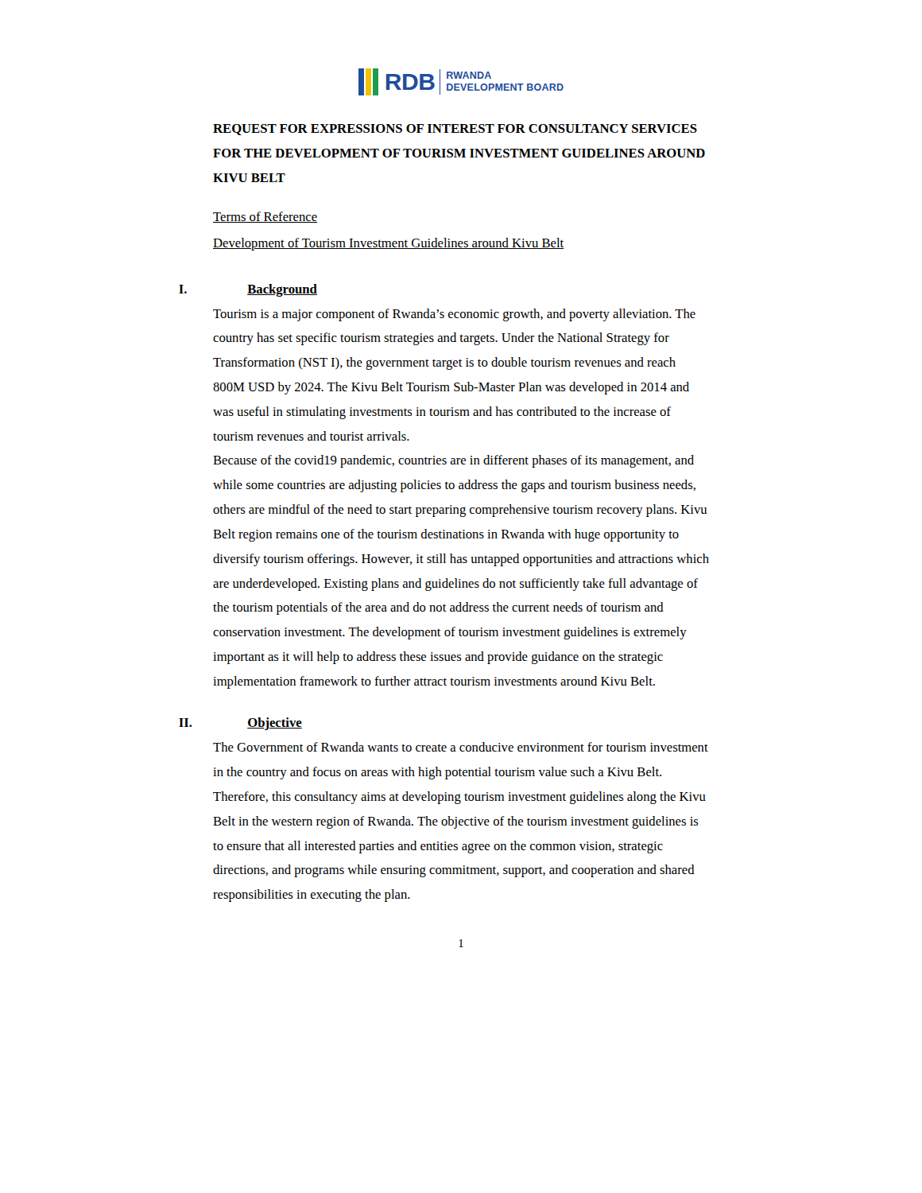RDB RWANDA
DEVELOPMENT BOARD
REQUEST FOR EXPRESSIONS OF INTEREST FOR CONSULTANCY SERVICES FOR THE DEVELOPMENT OF TOURISM INVESTMENT GUIDELINES AROUND KIVU BELT
Terms of Reference
Development of Tourism Investment Guidelines around Kivu Belt
I. Background
Tourism is a major component of Rwanda’s economic growth, and poverty alleviation. The country has set specific tourism strategies and targets. Under the National Strategy for Transformation (NST I), the government target is to double tourism revenues and reach 800M USD by 2024. The Kivu Belt Tourism Sub-Master Plan was developed in 2014 and was useful in stimulating investments in tourism and has contributed to the increase of tourism revenues and tourist arrivals.
Because of the covid19 pandemic, countries are in different phases of its management, and while some countries are adjusting policies to address the gaps and tourism business needs, others are mindful of the need to start preparing comprehensive tourism recovery plans. Kivu Belt region remains one of the tourism destinations in Rwanda with huge opportunity to diversify tourism offerings. However, it still has untapped opportunities and attractions which are underdeveloped. Existing plans and guidelines do not sufficiently take full advantage of the tourism potentials of the area and do not address the current needs of tourism and conservation investment. The development of tourism investment guidelines is extremely important as it will help to address these issues and provide guidance on the strategic implementation framework to further attract tourism investments around Kivu Belt.
II. Objective
The Government of Rwanda wants to create a conducive environment for tourism investment in the country and focus on areas with high potential tourism value such a Kivu Belt. Therefore, this consultancy aims at developing tourism investment guidelines along the Kivu Belt in the western region of Rwanda. The objective of the tourism investment guidelines is to ensure that all interested parties and entities agree on the common vision, strategic directions, and programs while ensuring commitment, support, and cooperation and shared responsibilities in executing the plan.
1